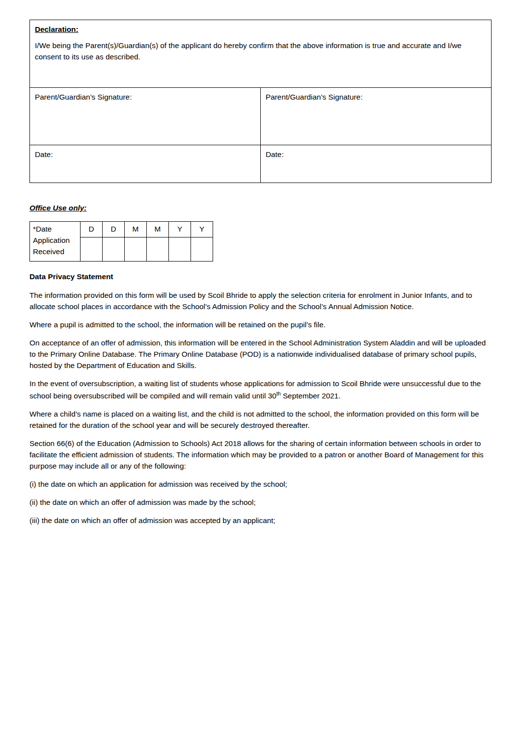| Declaration: I/We being the Parent(s)/Guardian(s) of the applicant do hereby confirm that the above information is true and accurate and I/we consent to its use as described. |
| Parent/Guardian’s Signature: | Parent/Guardian’s Signature: |
| Date: | Date: |
Office Use only:
| *Date Application Received | D | D | M | M | Y | Y |
Data Privacy Statement
The information provided on this form will be used by Scoil Bhride to apply the selection criteria for enrolment in Junior Infants, and to allocate school places in accordance with the School’s Admission Policy and the School’s Annual Admission Notice.
Where a pupil is admitted to the school, the information will be retained on the pupil’s file.
On acceptance of an offer of admission, this information will be entered in the School Administration System Aladdin and will be uploaded to the Primary Online Database. The Primary Online Database (POD) is a nationwide individualised database of primary school pupils, hosted by the Department of Education and Skills.
In the event of oversubscription, a waiting list of students whose applications for admission to Scoil Bhride were unsuccessful due to the school being oversubscribed will be compiled and will remain valid until 30th September 2021.
Where a child’s name is placed on a waiting list, and the child is not admitted to the school, the information provided on this form will be retained for the duration of the school year and will be securely destroyed thereafter.
Section 66(6) of the Education (Admission to Schools) Act 2018 allows for the sharing of certain information between schools in order to facilitate the efficient admission of students. The information which may be provided to a patron or another Board of Management for this purpose may include all or any of the following:
(i) the date on which an application for admission was received by the school;
(ii) the date on which an offer of admission was made by the school;
(iii) the date on which an offer of admission was accepted by an applicant;